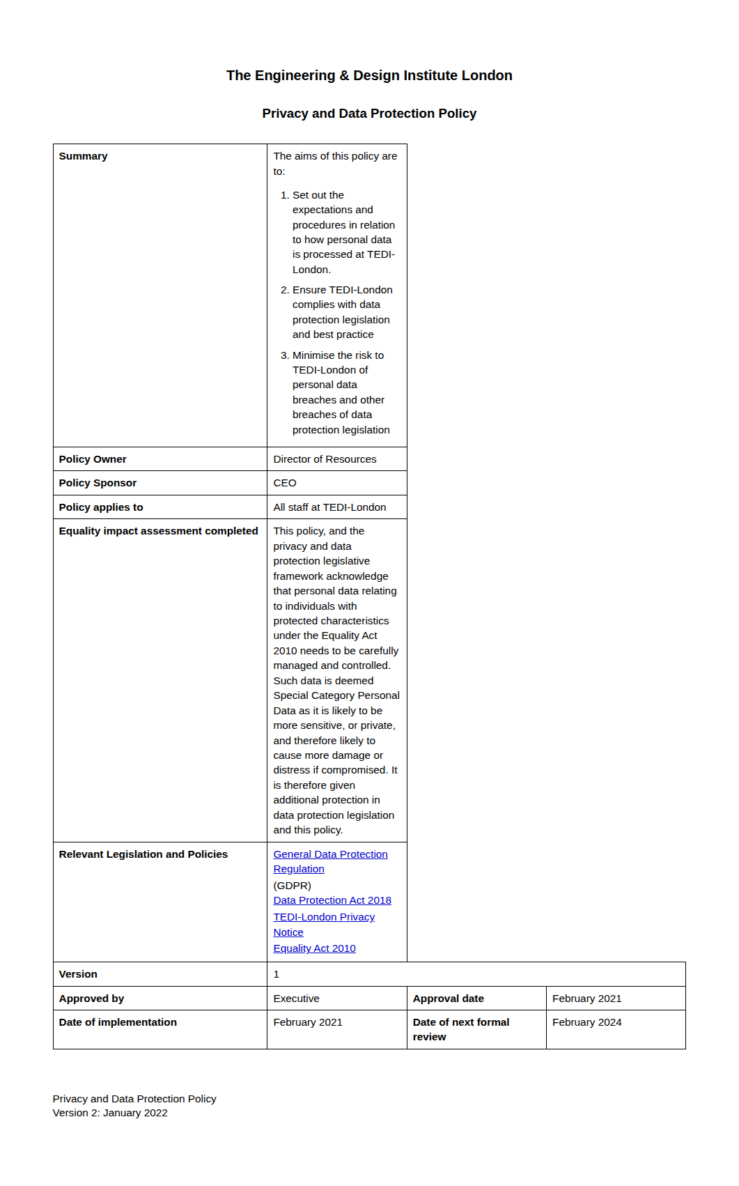The Engineering & Design Institute London
Privacy and Data Protection Policy
| Summary | The aims of this policy are to: Set out the expectations and procedures in relation to how personal data is processed at TEDI-London. Ensure TEDI-London complies with data protection legislation and best practice Minimise the risk to TEDI-London of personal data breaches and other breaches of data protection legislation |
| Policy Owner | Director of Resources |
| Policy Sponsor | CEO |
| Policy applies to | All staff at TEDI-London |
| Equality impact assessment completed | This policy, and the privacy and data protection legislative framework acknowledge that personal data relating to individuals with protected characteristics under the Equality Act 2010 needs to be carefully managed and controlled. Such data is deemed Special Category Personal Data as it is likely to be more sensitive, or private, and therefore likely to cause more damage or distress if compromised. It is therefore given additional protection in data protection legislation and this policy. |
| Relevant Legislation and Policies | General Data Protection Regulation (GDPR) Data Protection Act 2018 TEDI-London Privacy Notice Equality Act 2010 |
| Version | 1 |
| Approved by | Executive | Approval date | February 2021 |
| Date of implementation | February 2021 | Date of next formal review | February 2024 |
Privacy and Data Protection Policy
Version 2: January 2022